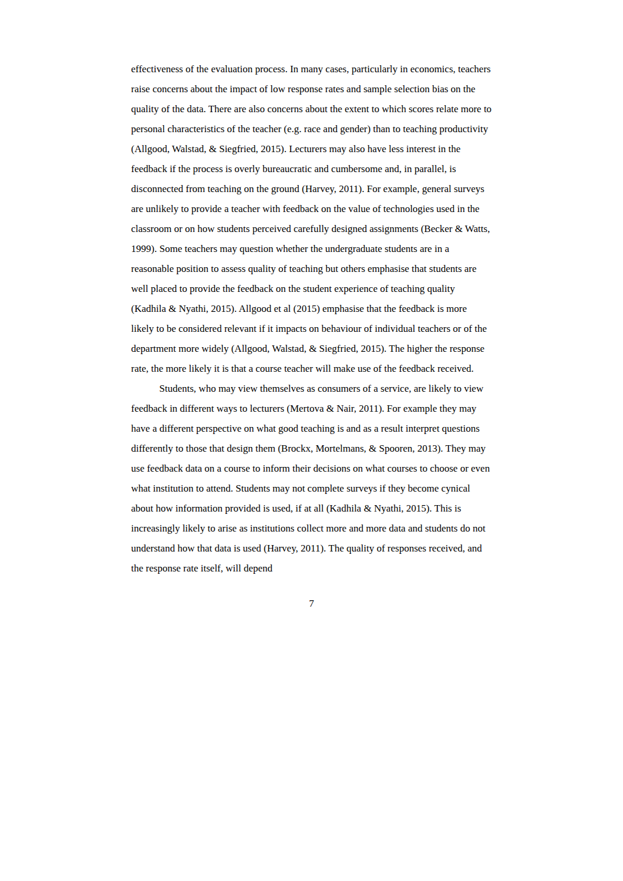effectiveness of the evaluation process. In many cases, particularly in economics, teachers raise concerns about the impact of low response rates and sample selection bias on the quality of the data. There are also concerns about the extent to which scores relate more to personal characteristics of the teacher (e.g. race and gender) than to teaching productivity (Allgood, Walstad, & Siegfried, 2015). Lecturers may also have less interest in the feedback if the process is overly bureaucratic and cumbersome and, in parallel, is disconnected from teaching on the ground (Harvey, 2011). For example, general surveys are unlikely to provide a teacher with feedback on the value of technologies used in the classroom or on how students perceived carefully designed assignments (Becker & Watts, 1999). Some teachers may question whether the undergraduate students are in a reasonable position to assess quality of teaching but others emphasise that students are well placed to provide the feedback on the student experience of teaching quality (Kadhila & Nyathi, 2015). Allgood et al (2015) emphasise that the feedback is more likely to be considered relevant if it impacts on behaviour of individual teachers or of the department more widely (Allgood, Walstad, & Siegfried, 2015). The higher the response rate, the more likely it is that a course teacher will make use of the feedback received.
Students, who may view themselves as consumers of a service, are likely to view feedback in different ways to lecturers (Mertova & Nair, 2011). For example they may have a different perspective on what good teaching is and as a result interpret questions differently to those that design them (Brockx, Mortelmans, & Spooren, 2013). They may use feedback data on a course to inform their decisions on what courses to choose or even what institution to attend. Students may not complete surveys if they become cynical about how information provided is used, if at all (Kadhila & Nyathi, 2015). This is increasingly likely to arise as institutions collect more and more data and students do not understand how that data is used (Harvey, 2011). The quality of responses received, and the response rate itself, will depend
7